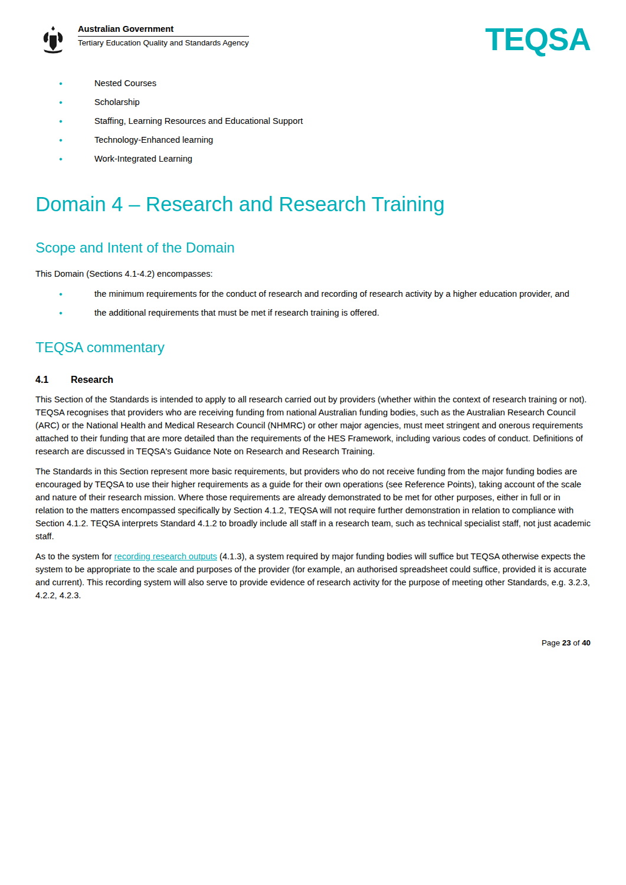Australian Government
Tertiary Education Quality and Standards Agency
TEQSA
Nested Courses
Scholarship
Staffing, Learning Resources and Educational Support
Technology-Enhanced learning
Work-Integrated Learning
Domain 4 – Research and Research Training
Scope and Intent of the Domain
This Domain (Sections 4.1-4.2) encompasses:
the minimum requirements for the conduct of research and recording of research activity by a higher education provider, and
the additional requirements that must be met if research training is offered.
TEQSA commentary
4.1 Research
This Section of the Standards is intended to apply to all research carried out by providers (whether within the context of research training or not). TEQSA recognises that providers who are receiving funding from national Australian funding bodies, such as the Australian Research Council (ARC) or the National Health and Medical Research Council (NHMRC) or other major agencies, must meet stringent and onerous requirements attached to their funding that are more detailed than the requirements of the HES Framework, including various codes of conduct. Definitions of research are discussed in TEQSA's Guidance Note on Research and Research Training.
The Standards in this Section represent more basic requirements, but providers who do not receive funding from the major funding bodies are encouraged by TEQSA to use their higher requirements as a guide for their own operations (see Reference Points), taking account of the scale and nature of their research mission. Where those requirements are already demonstrated to be met for other purposes, either in full or in relation to the matters encompassed specifically by Section 4.1.2, TEQSA will not require further demonstration in relation to compliance with Section 4.1.2. TEQSA interprets Standard 4.1.2 to broadly include all staff in a research team, such as technical specialist staff, not just academic staff.
As to the system for recording research outputs (4.1.3), a system required by major funding bodies will suffice but TEQSA otherwise expects the system to be appropriate to the scale and purposes of the provider (for example, an authorised spreadsheet could suffice, provided it is accurate and current). This recording system will also serve to provide evidence of research activity for the purpose of meeting other Standards, e.g. 3.2.3, 4.2.2, 4.2.3.
Page 23 of 40